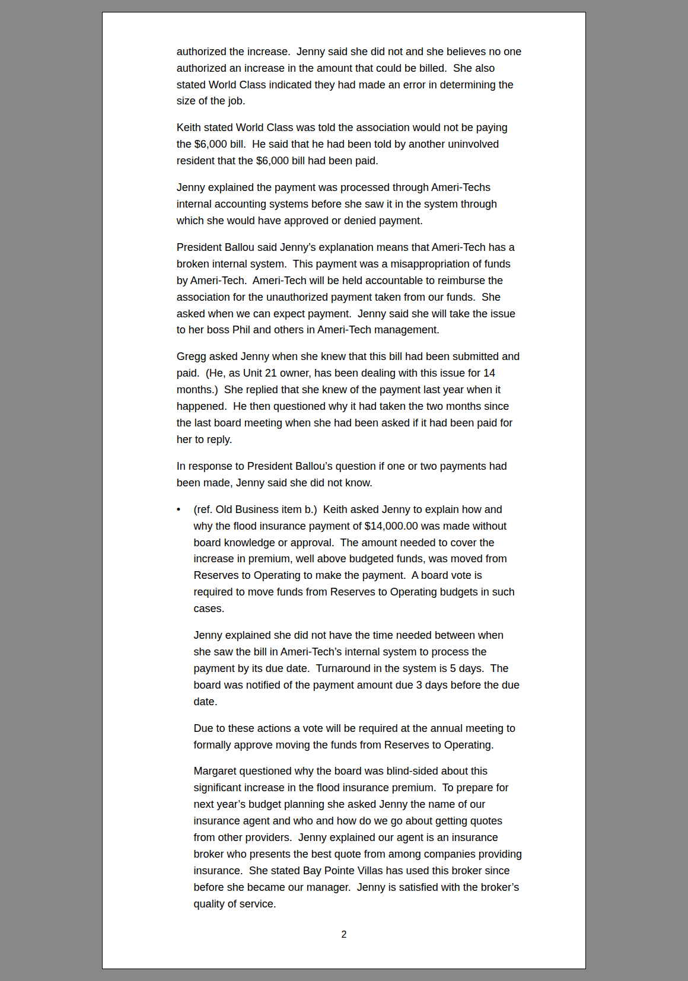authorized the increase. Jenny said she did not and she believes no one authorized an increase in the amount that could be billed. She also stated World Class indicated they had made an error in determining the size of the job.
Keith stated World Class was told the association would not be paying the $6,000 bill. He said that he had been told by another uninvolved resident that the $6,000 bill had been paid.
Jenny explained the payment was processed through Ameri-Techs internal accounting systems before she saw it in the system through which she would have approved or denied payment.
President Ballou said Jenny’s explanation means that Ameri-Tech has a broken internal system. This payment was a misappropriation of funds by Ameri-Tech. Ameri-Tech will be held accountable to reimburse the association for the unauthorized payment taken from our funds. She asked when we can expect payment. Jenny said she will take the issue to her boss Phil and others in Ameri-Tech management.
Gregg asked Jenny when she knew that this bill had been submitted and paid. (He, as Unit 21 owner, has been dealing with this issue for 14 months.) She replied that she knew of the payment last year when it happened. He then questioned why it had taken the two months since the last board meeting when she had been asked if it had been paid for her to reply.
In response to President Ballou’s question if one or two payments had been made, Jenny said she did not know.
(ref. Old Business item b.) Keith asked Jenny to explain how and why the flood insurance payment of $14,000.00 was made without board knowledge or approval. The amount needed to cover the increase in premium, well above budgeted funds, was moved from Reserves to Operating to make the payment. A board vote is required to move funds from Reserves to Operating budgets in such cases.
Jenny explained she did not have the time needed between when she saw the bill in Ameri-Tech’s internal system to process the payment by its due date. Turnaround in the system is 5 days. The board was notified of the payment amount due 3 days before the due date.
Due to these actions a vote will be required at the annual meeting to formally approve moving the funds from Reserves to Operating.
Margaret questioned why the board was blind-sided about this significant increase in the flood insurance premium. To prepare for next year’s budget planning she asked Jenny the name of our insurance agent and who and how do we go about getting quotes from other providers. Jenny explained our agent is an insurance broker who presents the best quote from among companies providing insurance. She stated Bay Pointe Villas has used this broker since before she became our manager. Jenny is satisfied with the broker’s quality of service.
2